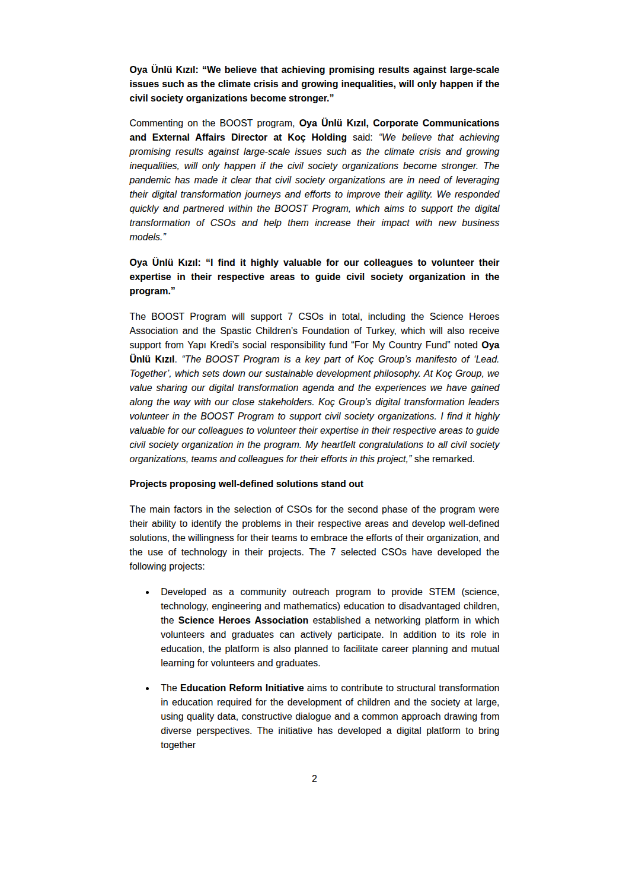Oya Ünlü Kızıl: “We believe that achieving promising results against large-scale issues such as the climate crisis and growing inequalities, will only happen if the civil society organizations become stronger.”
Commenting on the BOOST program, Oya Ünlü Kızıl, Corporate Communications and External Affairs Director at Koç Holding said: “We believe that achieving promising results against large-scale issues such as the climate crisis and growing inequalities, will only happen if the civil society organizations become stronger. The pandemic has made it clear that civil society organizations are in need of leveraging their digital transformation journeys and efforts to improve their agility. We responded quickly and partnered within the BOOST Program, which aims to support the digital transformation of CSOs and help them increase their impact with new business models.”
Oya Ünlü Kızıl: “I find it highly valuable for our colleagues to volunteer their expertise in their respective areas to guide civil society organization in the program.”
The BOOST Program will support 7 CSOs in total, including the Science Heroes Association and the Spastic Children’s Foundation of Turkey, which will also receive support from Yapı Kredi’s social responsibility fund “For My Country Fund” noted Oya Ünlü Kızıl. “The BOOST Program is a key part of Koç Group’s manifesto of ‘Lead. Together’, which sets down our sustainable development philosophy. At Koç Group, we value sharing our digital transformation agenda and the experiences we have gained along the way with our close stakeholders. Koç Group’s digital transformation leaders volunteer in the BOOST Program to support civil society organizations. I find it highly valuable for our colleagues to volunteer their expertise in their respective areas to guide civil society organization in the program. My heartfelt congratulations to all civil society organizations, teams and colleagues for their efforts in this project,” she remarked.
Projects proposing well-defined solutions stand out
The main factors in the selection of CSOs for the second phase of the program were their ability to identify the problems in their respective areas and develop well-defined solutions, the willingness for their teams to embrace the efforts of their organization, and the use of technology in their projects. The 7 selected CSOs have developed the following projects:
Developed as a community outreach program to provide STEM (science, technology, engineering and mathematics) education to disadvantaged children, the Science Heroes Association established a networking platform in which volunteers and graduates can actively participate. In addition to its role in education, the platform is also planned to facilitate career planning and mutual learning for volunteers and graduates.
The Education Reform Initiative aims to contribute to structural transformation in education required for the development of children and the society at large, using quality data, constructive dialogue and a common approach drawing from diverse perspectives. The initiative has developed a digital platform to bring together
2